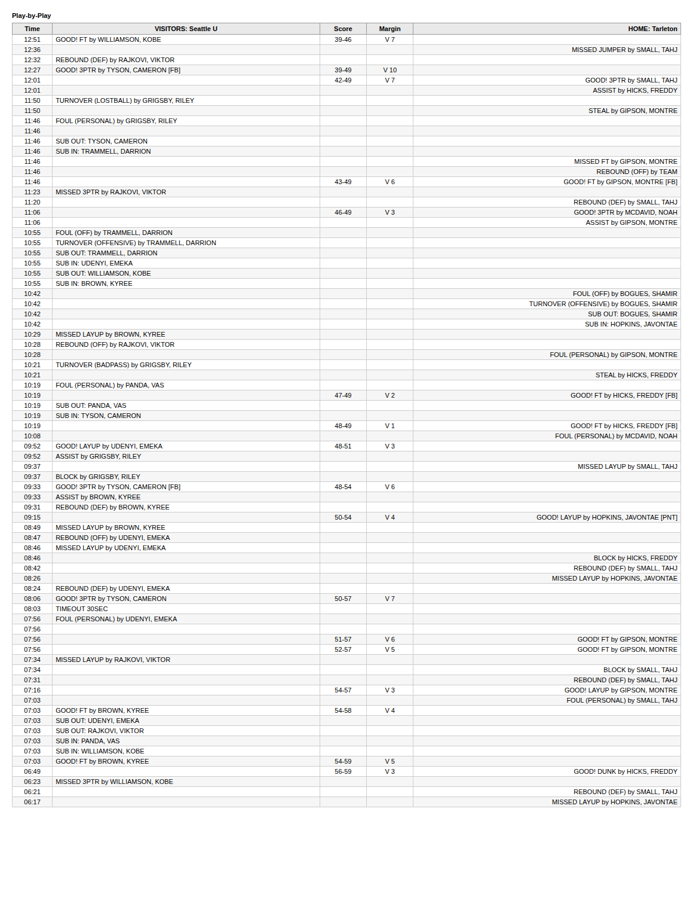Play-by-Play
| Time | VISITORS: Seattle U | Score | Margin | HOME: Tarleton |
| --- | --- | --- | --- | --- |
| 12:51 | GOOD! FT by WILLIAMSON, KOBE | 39-46 | V 7 | |
| 12:36 | | | | MISSED JUMPER by SMALL, TAHJ |
| 12:32 | REBOUND (DEF) by RAJKOVI, VIKTOR | | | |
| 12:27 | GOOD! 3PTR by TYSON, CAMERON [FB] | 39-49 | V 10 | |
| 12:01 | | 42-49 | V 7 | GOOD! 3PTR by SMALL, TAHJ |
| 12:01 | | | | ASSIST by HICKS, FREDDY |
| 11:50 | TURNOVER (LOSTBALL) by GRIGSBY, RILEY | | | |
| 11:50 | | | | STEAL by GIPSON, MONTRE |
| 11:46 | FOUL (PERSONAL) by GRIGSBY, RILEY | | | |
| 11:46 | | | | |
| 11:46 | SUB OUT: TYSON, CAMERON | | | |
| 11:46 | SUB IN: TRAMMELL, DARRION | | | |
| 11:46 | | | | MISSED FT by GIPSON, MONTRE |
| 11:46 | | | | REBOUND (OFF) by TEAM |
| 11:46 | | 43-49 | V 6 | GOOD! FT by GIPSON, MONTRE [FB] |
| 11:23 | MISSED 3PTR by RAJKOVI, VIKTOR | | | |
| 11:20 | | | | REBOUND (DEF) by SMALL, TAHJ |
| 11:06 | | 46-49 | V 3 | GOOD! 3PTR by MCDAVID, NOAH |
| 11:06 | | | | ASSIST by GIPSON, MONTRE |
| 10:55 | FOUL (OFF) by TRAMMELL, DARRION | | | |
| 10:55 | TURNOVER (OFFENSIVE) by TRAMMELL, DARRION | | | |
| 10:55 | SUB OUT: TRAMMELL, DARRION | | | |
| 10:55 | SUB IN: UDENYI, EMEKA | | | |
| 10:55 | SUB OUT: WILLIAMSON, KOBE | | | |
| 10:55 | SUB IN: BROWN, KYREE | | | |
| 10:42 | | | | FOUL (OFF) by BOGUES, SHAMIR |
| 10:42 | | | | TURNOVER (OFFENSIVE) by BOGUES, SHAMIR |
| 10:42 | | | | SUB OUT: BOGUES, SHAMIR |
| 10:42 | | | | SUB IN: HOPKINS, JAVONTAE |
| 10:29 | MISSED LAYUP by BROWN, KYREE | | | |
| 10:28 | REBOUND (OFF) by RAJKOVI, VIKTOR | | | |
| 10:28 | | | | FOUL (PERSONAL) by GIPSON, MONTRE |
| 10:21 | TURNOVER (BADPASS) by GRIGSBY, RILEY | | | |
| 10:21 | | | | STEAL by HICKS, FREDDY |
| 10:19 | FOUL (PERSONAL) by PANDA, VAS | | | |
| 10:19 | | 47-49 | V 2 | GOOD! FT by HICKS, FREDDY [FB] |
| 10:19 | SUB OUT: PANDA, VAS | | | |
| 10:19 | SUB IN: TYSON, CAMERON | | | |
| 10:19 | | 48-49 | V 1 | GOOD! FT by HICKS, FREDDY [FB] |
| 10:08 | | | | FOUL (PERSONAL) by MCDAVID, NOAH |
| 09:52 | GOOD! LAYUP by UDENYI, EMEKA | 48-51 | V 3 | |
| 09:52 | ASSIST by GRIGSBY, RILEY | | | |
| 09:37 | | | | MISSED LAYUP by SMALL, TAHJ |
| 09:37 | BLOCK by GRIGSBY, RILEY | | | |
| 09:33 | GOOD! 3PTR by TYSON, CAMERON [FB] | 48-54 | V 6 | |
| 09:33 | ASSIST by BROWN, KYREE | | | |
| 09:31 | REBOUND (DEF) by BROWN, KYREE | | | |
| 09:15 | | 50-54 | V 4 | GOOD! LAYUP by HOPKINS, JAVONTAE [PNT] |
| 08:49 | MISSED LAYUP by BROWN, KYREE | | | |
| 08:47 | REBOUND (OFF) by UDENYI, EMEKA | | | |
| 08:46 | MISSED LAYUP by UDENYI, EMEKA | | | |
| 08:46 | | | | BLOCK by HICKS, FREDDY |
| 08:42 | | | | REBOUND (DEF) by SMALL, TAHJ |
| 08:26 | | | | MISSED LAYUP by HOPKINS, JAVONTAE |
| 08:24 | REBOUND (DEF) by UDENYI, EMEKA | | | |
| 08:06 | GOOD! 3PTR by TYSON, CAMERON | 50-57 | V 7 | |
| 08:03 | TIMEOUT 30SEC | | | |
| 07:56 | FOUL (PERSONAL) by UDENYI, EMEKA | | | |
| 07:56 | | | | |
| 07:56 | | 51-57 | V 6 | GOOD! FT by GIPSON, MONTRE |
| 07:56 | | 52-57 | V 5 | GOOD! FT by GIPSON, MONTRE |
| 07:34 | MISSED LAYUP by RAJKOVI, VIKTOR | | | |
| 07:34 | | | | BLOCK by SMALL, TAHJ |
| 07:31 | | | | REBOUND (DEF) by SMALL, TAHJ |
| 07:16 | | 54-57 | V 3 | GOOD! LAYUP by GIPSON, MONTRE |
| 07:03 | | | | FOUL (PERSONAL) by SMALL, TAHJ |
| 07:03 | GOOD! FT by BROWN, KYREE | 54-58 | V 4 | |
| 07:03 | SUB OUT: UDENYI, EMEKA | | | |
| 07:03 | SUB OUT: RAJKOVI, VIKTOR | | | |
| 07:03 | SUB IN: PANDA, VAS | | | |
| 07:03 | SUB IN: WILLIAMSON, KOBE | | | |
| 07:03 | GOOD! FT by BROWN, KYREE | 54-59 | V 5 | |
| 06:49 | | 56-59 | V 3 | GOOD! DUNK by HICKS, FREDDY |
| 06:23 | MISSED 3PTR by WILLIAMSON, KOBE | | | |
| 06:21 | | | | REBOUND (DEF) by SMALL, TAHJ |
| 06:17 | | | | MISSED LAYUP by HOPKINS, JAVONTAE |